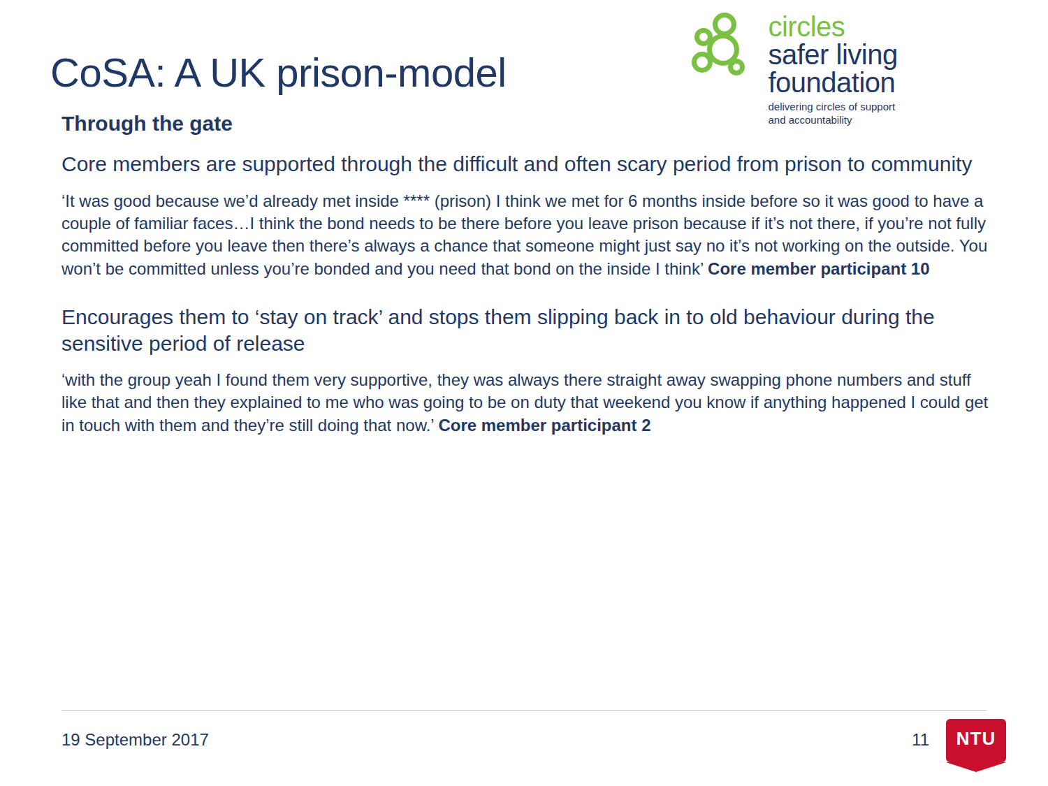circles
safer living
foundation
delivering circles of support
and accountability
CoSA: A UK prison-model
Through the gate
Core members are supported through the difficult and often scary period from prison to community
‘It was good because we’d already met inside **** (prison) I think we met for 6 months inside before so it was good to have a couple of familiar faces…I think the bond needs to be there before you leave prison because if it’s not there, if you’re not fully committed before you leave then there’s always a chance that someone might just say no it’s not working on the outside. You won’t be committed unless you’re bonded and you need that bond on the inside I think’ Core member participant 10
Encourages them to ‘stay on track’ and stops them slipping back in to old behaviour during the sensitive period of release
‘with the group yeah I found them very supportive, they was always there straight away swapping phone numbers and stuff like that and then they explained to me who was going to be on duty that weekend you know if anything happened I could get in touch with them and they’re still doing that now.’ Core member participant 2
19 September 2017
11
NTU